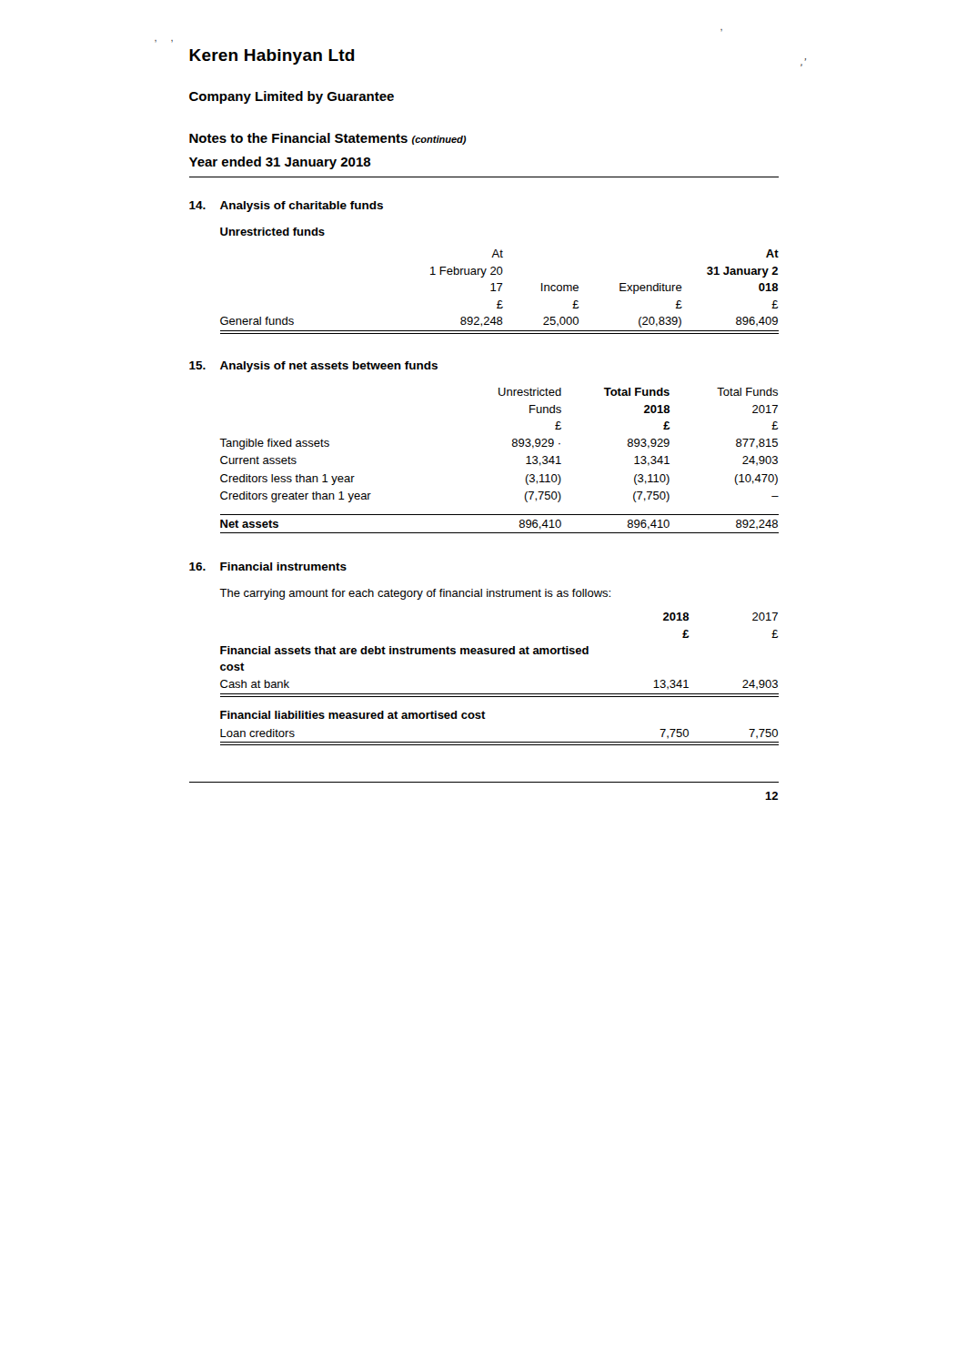, ,
,
,’
Keren Habinyan Ltd
Company Limited by Guarantee
Notes to the Financial Statements (continued)
Year ended 31 January 2018
14.
Analysis of charitable funds
Unrestricted funds
| | At | | | At |
| | 1 February 20 | | | 31 January 2 |
| | 17 | Income | Expenditure | 018 |
| | £ | £ | £ | £ |
| General funds | 892,248 | 25,000 | (20,839) | 896,409 |
15.
Analysis of net assets between funds
| | Unrestricted | Total Funds | Total Funds |
| | Funds | 2018 | 2017 |
| | £ | £ | £ |
| Tangible fixed assets | 893,929 · | 893,929 | 877,815 |
| Current assets | 13,341 | 13,341 | 24,903 |
| Creditors less than 1 year | (3,110) | (3,110) | (10,470) |
| Creditors greater than 1 year | (7,750) | (7,750) | – |
| Net assets | 896,410 | 896,410 | 892,248 |
16.
Financial instruments
The carrying amount for each category of financial instrument is as follows:
| | 2018 | 2017 |
| | £ | £ |
| Financial assets that are debt instruments measured at amortised cost | | |
| Cash at bank | 13,341 | 24,903 |
| Financial liabilities measured at amortised cost | | |
| Loan creditors | 7,750 | 7,750 |
12